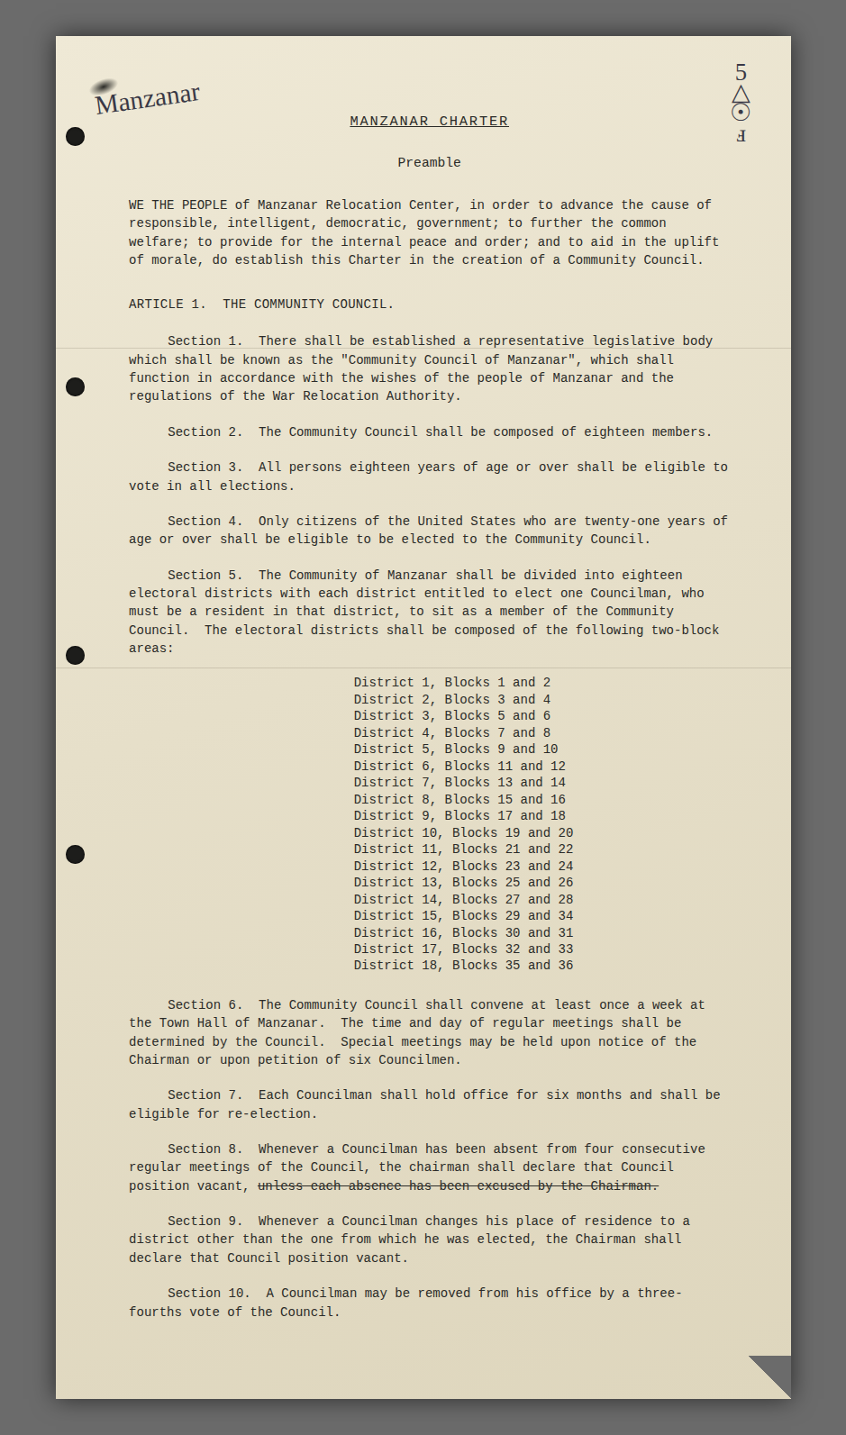Manzanar
5
△
☉
ⅎ
MANZANAR CHARTER
Preamble
WE THE PEOPLE of Manzanar Relocation Center, in order to advance the cause of responsible, intelligent, democratic, government; to further the common welfare; to provide for the internal peace and order; and to aid in the uplift of morale, do establish this Charter in the creation of a Community Council.
ARTICLE 1. THE COMMUNITY COUNCIL.
Section 1. There shall be established a representative legislative body which shall be known as the "Community Council of Manzanar", which shall function in accordance with the wishes of the people of Manzanar and the regulations of the War Relocation Authority.
Section 2. The Community Council shall be composed of eighteen members.
Section 3. All persons eighteen years of age or over shall be eligible to vote in all elections.
Section 4. Only citizens of the United States who are twenty-one years of age or over shall be eligible to be elected to the Community Council.
Section 5. The Community of Manzanar shall be divided into eighteen electoral districts with each district entitled to elect one Councilman, who must be a resident in that district, to sit as a member of the Community Council. The electoral districts shall be composed of the following two-block areas:
District 1, Blocks 1 and 2
District 2, Blocks 3 and 4
District 3, Blocks 5 and 6
District 4, Blocks 7 and 8
District 5, Blocks 9 and 10
District 6, Blocks 11 and 12
District 7, Blocks 13 and 14
District 8, Blocks 15 and 16
District 9, Blocks 17 and 18
District 10, Blocks 19 and 20
District 11, Blocks 21 and 22
District 12, Blocks 23 and 24
District 13, Blocks 25 and 26
District 14, Blocks 27 and 28
District 15, Blocks 29 and 34
District 16, Blocks 30 and 31
District 17, Blocks 32 and 33
District 18, Blocks 35 and 36
Section 6. The Community Council shall convene at least once a week at the Town Hall of Manzanar. The time and day of regular meetings shall be determined by the Council. Special meetings may be held upon notice of the Chairman or upon petition of six Councilmen.
Section 7. Each Councilman shall hold office for six months and shall be eligible for re-election.
Section 8. Whenever a Councilman has been absent from four consecutive regular meetings of the Council, the chairman shall declare that Council position vacant, unless each absence has been excused by the Chairman.
Section 9. Whenever a Councilman changes his place of residence to a district other than the one from which he was elected, the Chairman shall declare that Council position vacant.
Section 10. A Councilman may be removed from his office by a three-fourths vote of the Council.